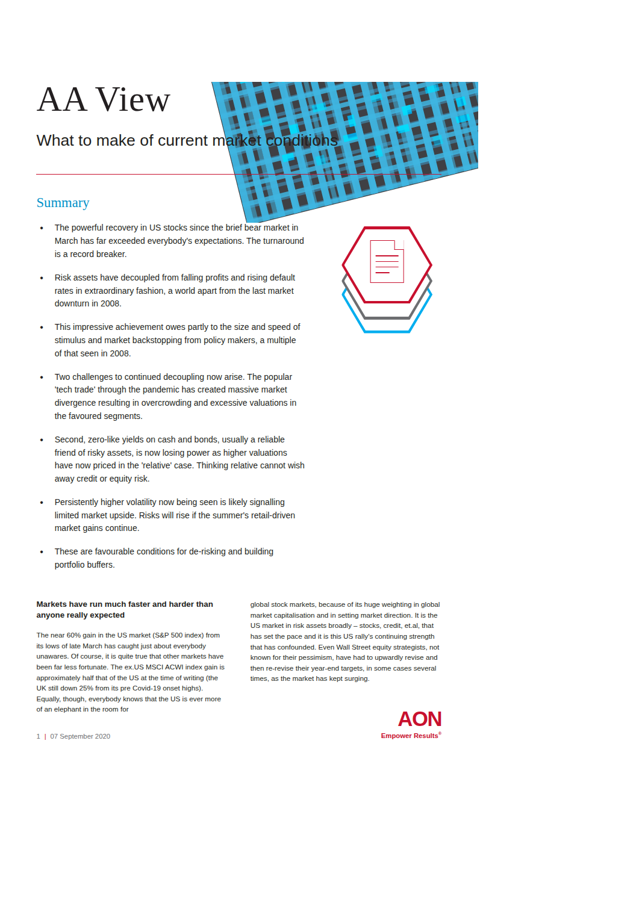AA View
What to make of current market conditions
Summary
The powerful recovery in US stocks since the brief bear market in March has far exceeded everybody's expectations. The turnaround is a record breaker.
Risk assets have decoupled from falling profits and rising default rates in extraordinary fashion, a world apart from the last market downturn in 2008.
This impressive achievement owes partly to the size and speed of stimulus and market backstopping from policy makers, a multiple of that seen in 2008.
Two challenges to continued decoupling now arise. The popular 'tech trade' through the pandemic has created massive market divergence resulting in overcrowding and excessive valuations in the favoured segments.
Second, zero-like yields on cash and bonds, usually a reliable friend of risky assets, is now losing power as higher valuations have now priced in the 'relative' case. Thinking relative cannot wish away credit or equity risk.
Persistently higher volatility now being seen is likely signalling limited market upside. Risks will rise if the summer's retail-driven market gains continue.
These are favourable conditions for de-risking and building portfolio buffers.
Markets have run much faster and harder than anyone really expected
The near 60% gain in the US market (S&P 500 index) from its lows of late March has caught just about everybody unawares. Of course, it is quite true that other markets have been far less fortunate. The ex.US MSCI ACWI index gain is approximately half that of the US at the time of writing (the UK still down 25% from its pre Covid-19 onset highs). Equally, though, everybody knows that the US is ever more of an elephant in the room for
global stock markets, because of its huge weighting in global market capitalisation and in setting market direction. It is the US market in risk assets broadly – stocks, credit, et.al, that has set the pace and it is this US rally's continuing strength that has confounded. Even Wall Street equity strategists, not known for their pessimism, have had to upwardly revise and then re-revise their year-end targets, in some cases several times, as the market has kept surging.
1 | 07 September 2020
AON
Empower Results®